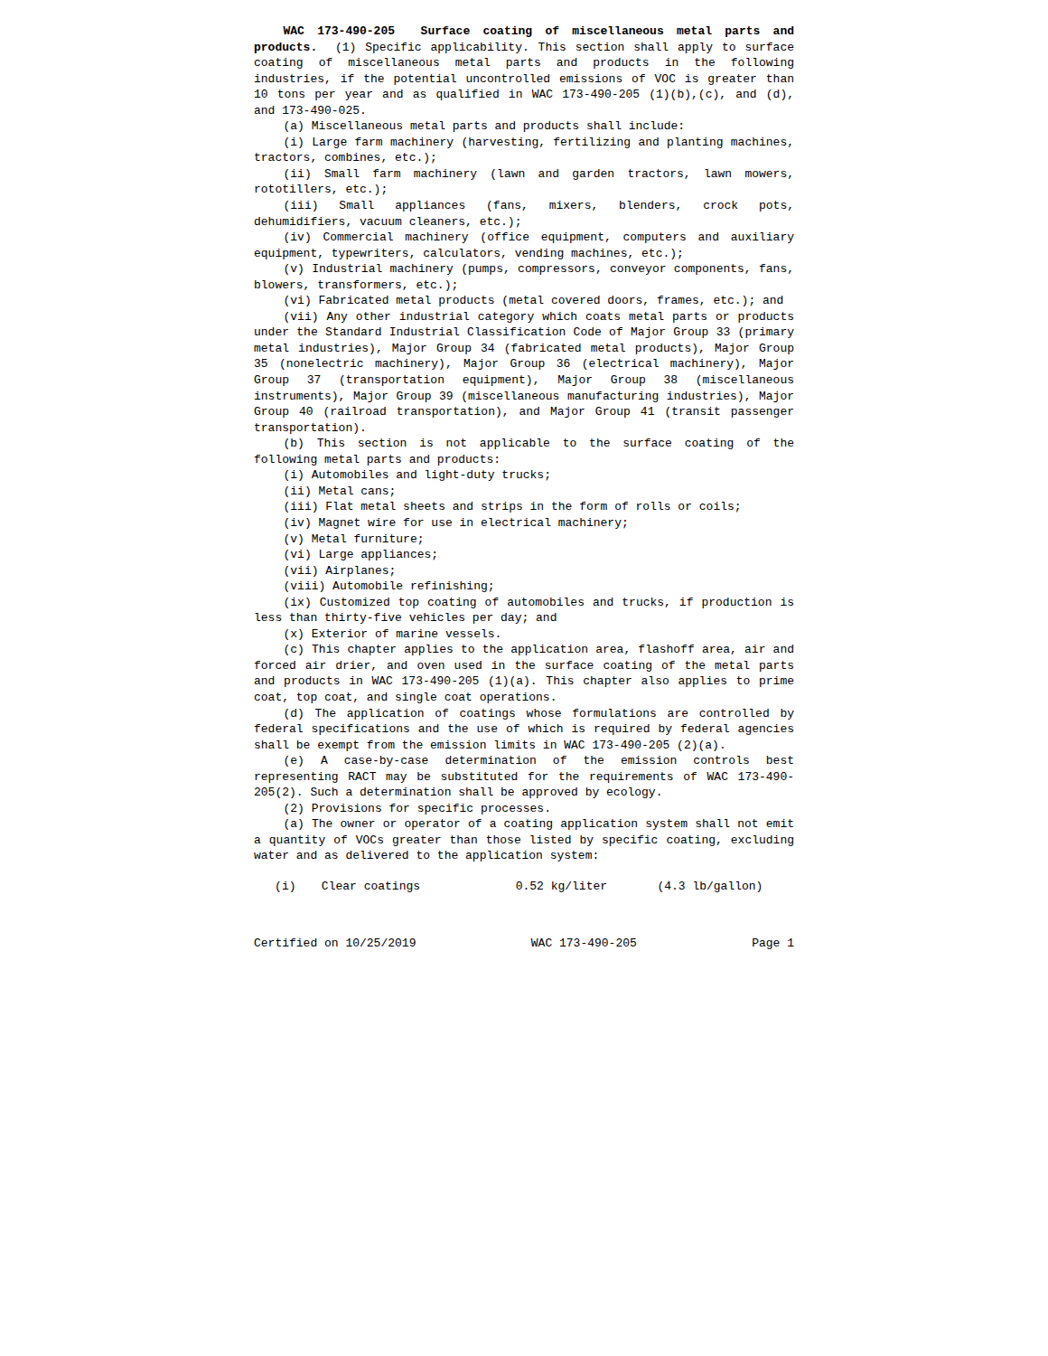WAC 173-490-205 Surface coating of miscellaneous metal parts and products. (1) Specific applicability. This section shall apply to surface coating of miscellaneous metal parts and products in the following industries, if the potential uncontrolled emissions of VOC is greater than 10 tons per year and as qualified in WAC 173-490-205 (1)(b),(c), and (d), and 173-490-025.
(a) Miscellaneous metal parts and products shall include:
(i) Large farm machinery (harvesting, fertilizing and planting machines, tractors, combines, etc.);
(ii) Small farm machinery (lawn and garden tractors, lawn mowers, rototillers, etc.);
(iii) Small appliances (fans, mixers, blenders, crock pots, dehumidifiers, vacuum cleaners, etc.);
(iv) Commercial machinery (office equipment, computers and auxiliary equipment, typewriters, calculators, vending machines, etc.);
(v) Industrial machinery (pumps, compressors, conveyor components, fans, blowers, transformers, etc.);
(vi) Fabricated metal products (metal covered doors, frames, etc.); and
(vii) Any other industrial category which coats metal parts or products under the Standard Industrial Classification Code of Major Group 33 (primary metal industries), Major Group 34 (fabricated metal products), Major Group 35 (nonelectric machinery), Major Group 36 (electrical machinery), Major Group 37 (transportation equipment), Major Group 38 (miscellaneous instruments), Major Group 39 (miscellaneous manufacturing industries), Major Group 40 (railroad transportation), and Major Group 41 (transit passenger transportation).
(b) This section is not applicable to the surface coating of the following metal parts and products:
(i) Automobiles and light-duty trucks;
(ii) Metal cans;
(iii) Flat metal sheets and strips in the form of rolls or coils;
(iv) Magnet wire for use in electrical machinery;
(v) Metal furniture;
(vi) Large appliances;
(vii) Airplanes;
(viii) Automobile refinishing;
(ix) Customized top coating of automobiles and trucks, if production is less than thirty-five vehicles per day; and
(x) Exterior of marine vessels.
(c) This chapter applies to the application area, flashoff area, air and forced air drier, and oven used in the surface coating of the metal parts and products in WAC 173-490-205 (1)(a). This chapter also applies to prime coat, top coat, and single coat operations.
(d) The application of coatings whose formulations are controlled by federal specifications and the use of which is required by federal agencies shall be exempt from the emission limits in WAC 173-490-205 (2)(a).
(e) A case-by-case determination of the emission controls best representing RACT may be substituted for the requirements of WAC 173-490-205(2). Such a determination shall be approved by ecology.
(2) Provisions for specific processes.
(a) The owner or operator of a coating application system shall not emit a quantity of VOCs greater than those listed by specific coating, excluding water and as delivered to the application system:
| (i) | Clear coatings | 0.52 kg/liter | (4.3 lb/gallon) |
Certified on 10/25/2019 WAC 173-490-205 Page 1